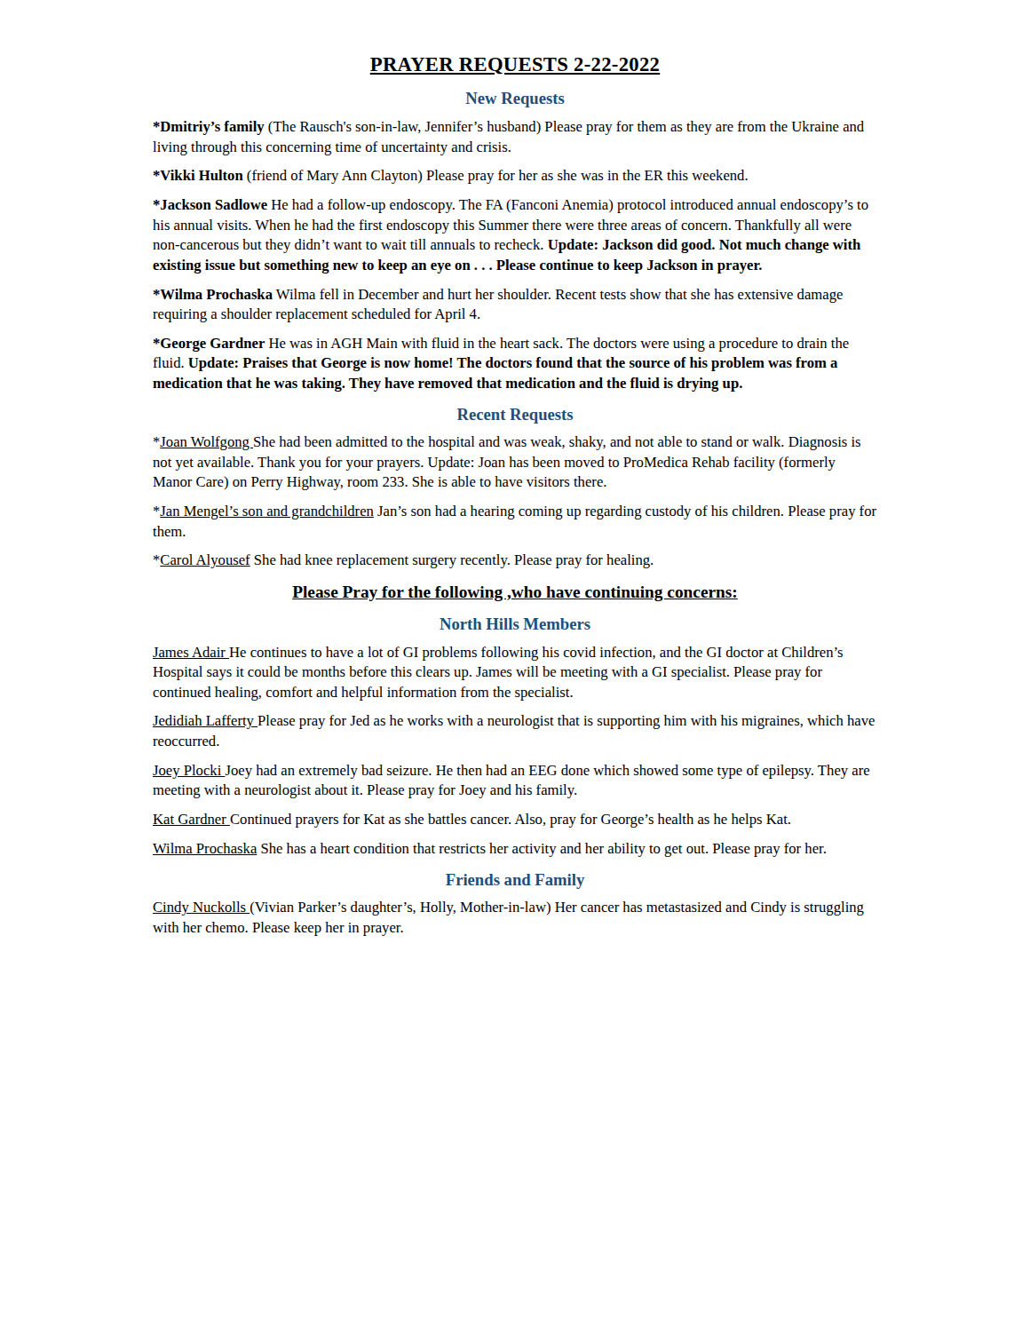PRAYER REQUESTS 2-22-2022
New Requests
*Dmitriy’s family (The Rausch's son-in-law, Jennifer’s husband) Please pray for them as they are from the Ukraine and living through this concerning time of uncertainty and crisis.
*Vikki Hulton (friend of Mary Ann Clayton) Please pray for her as she was in the ER this weekend.
*Jackson Sadlowe He had a follow-up endoscopy. The FA (Fanconi Anemia) protocol introduced annual endoscopy’s to his annual visits. When he had the first endoscopy this Summer there were three areas of concern. Thankfully all were non-cancerous but they didn’t want to wait till annuals to recheck. Update: Jackson did good. Not much change with existing issue but something new to keep an eye on . . . Please continue to keep Jackson in prayer.
*Wilma Prochaska Wilma fell in December and hurt her shoulder. Recent tests show that she has extensive damage requiring a shoulder replacement scheduled for April 4.
*George Gardner He was in AGH Main with fluid in the heart sack. The doctors were using a procedure to drain the fluid. Update: Praises that George is now home! The doctors found that the source of his problem was from a medication that he was taking. They have removed that medication and the fluid is drying up.
Recent Requests
*Joan Wolfgong She had been admitted to the hospital and was weak, shaky, and not able to stand or walk. Diagnosis is not yet available. Thank you for your prayers. Update: Joan has been moved to ProMedica Rehab facility (formerly Manor Care) on Perry Highway, room 233. She is able to have visitors there.
*Jan Mengel’s son and grandchildren Jan’s son had a hearing coming up regarding custody of his children. Please pray for them.
*Carol Alyousef She had knee replacement surgery recently. Please pray for healing.
Please Pray for the following ,who have continuing concerns:
North Hills Members
James Adair He continues to have a lot of GI problems following his covid infection, and the GI doctor at Children’s Hospital says it could be months before this clears up. James will be meeting with a GI specialist. Please pray for continued healing, comfort and helpful information from the specialist.
Jedidiah Lafferty Please pray for Jed as he works with a neurologist that is supporting him with his migraines, which have reoccurred.
Joey Plocki Joey had an extremely bad seizure. He then had an EEG done which showed some type of epilepsy. They are meeting with a neurologist about it. Please pray for Joey and his family.
Kat Gardner Continued prayers for Kat as she battles cancer. Also, pray for George’s health as he helps Kat.
Wilma Prochaska She has a heart condition that restricts her activity and her ability to get out. Please pray for her.
Friends and Family
Cindy Nuckolls (Vivian Parker’s daughter’s, Holly, Mother-in-law) Her cancer has metastasized and Cindy is struggling with her chemo. Please keep her in prayer.